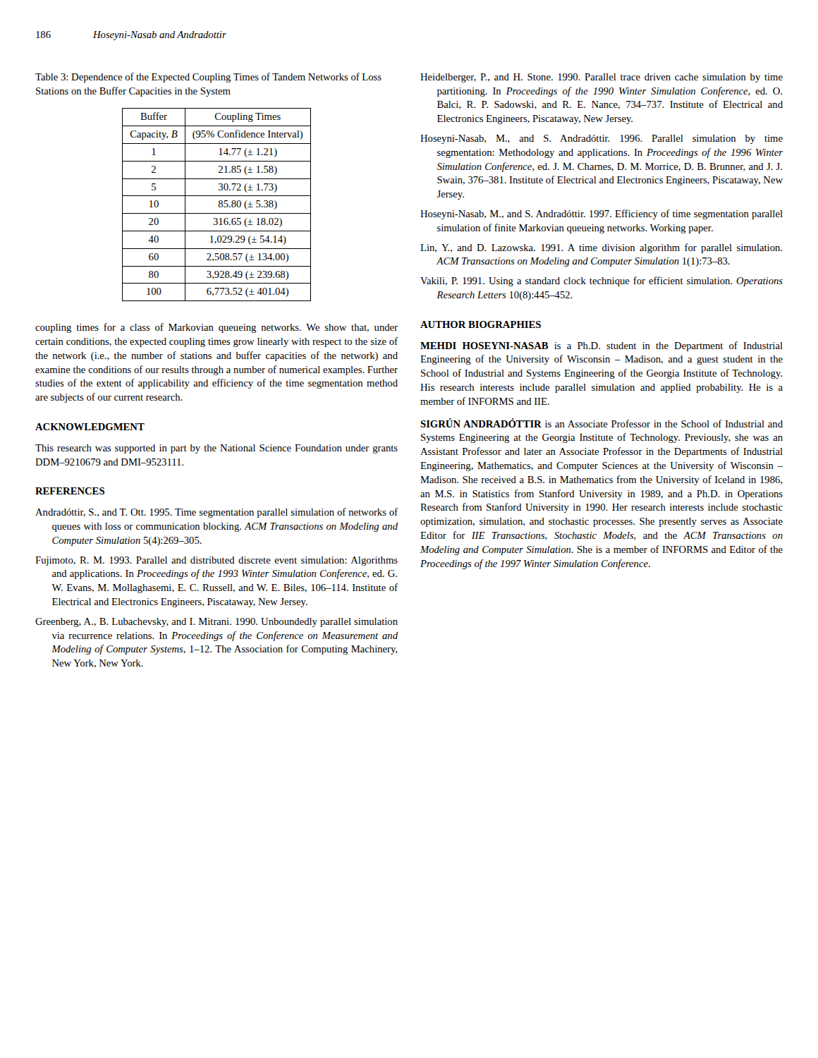186 Hoseyni-Nasab and Andradottir
Table 3: Dependence of the Expected Coupling Times of Tandem Networks of Loss Stations on the Buffer Capacities in the System
| Buffer | Coupling Times |
| --- | --- |
| Capacity, B | (95% Confidence Interval) |
| 1 | 14.77 (± 1.21) |
| 2 | 21.85 (± 1.58) |
| 5 | 30.72 (± 1.73) |
| 10 | 85.80 (± 5.38) |
| 20 | 316.65 (± 18.02) |
| 40 | 1,029.29 (± 54.14) |
| 60 | 2,508.57 (± 134.00) |
| 80 | 3,928.49 (± 239.68) |
| 100 | 6,773.52 (± 401.04) |
coupling times for a class of Markovian queueing networks. We show that, under certain conditions, the expected coupling times grow linearly with respect to the size of the network (i.e., the number of stations and buffer capacities of the network) and examine the conditions of our results through a number of numerical examples. Further studies of the extent of applicability and efficiency of the time segmentation method are subjects of our current research.
ACKNOWLEDGMENT
This research was supported in part by the National Science Foundation under grants DDM–9210679 and DMI–9523111.
REFERENCES
Andradóttir, S., and T. Ott. 1995. Time segmentation parallel simulation of networks of queues with loss or communication blocking. ACM Transactions on Modeling and Computer Simulation 5(4):269–305.
Fujimoto, R. M. 1993. Parallel and distributed discrete event simulation: Algorithms and applications. In Proceedings of the 1993 Winter Simulation Conference, ed. G. W. Evans, M. Mollaghasemi, E. C. Russell, and W. E. Biles, 106–114. Institute of Electrical and Electronics Engineers, Piscataway, New Jersey.
Greenberg, A., B. Lubachevsky, and I. Mitrani. 1990. Unboundedly parallel simulation via recurrence relations. In Proceedings of the Conference on Measurement and Modeling of Computer Systems, 1–12. The Association for Computing Machinery, New York, New York.
Heidelberger, P., and H. Stone. 1990. Parallel trace driven cache simulation by time partitioning. In Proceedings of the 1990 Winter Simulation Conference, ed. O. Balci, R. P. Sadowski, and R. E. Nance, 734–737. Institute of Electrical and Electronics Engineers, Piscataway, New Jersey.
Hoseyni-Nasab, M., and S. Andradóttir. 1996. Parallel simulation by time segmentation: Methodology and applications. In Proceedings of the 1996 Winter Simulation Conference, ed. J. M. Charnes, D. M. Morrice, D. B. Brunner, and J. J. Swain, 376–381. Institute of Electrical and Electronics Engineers, Piscataway, New Jersey.
Hoseyni-Nasab, M., and S. Andradóttir. 1997. Efficiency of time segmentation parallel simulation of finite Markovian queueing networks. Working paper.
Lin, Y., and D. Lazowska. 1991. A time division algorithm for parallel simulation. ACM Transactions on Modeling and Computer Simulation 1(1):73–83.
Vakili, P. 1991. Using a standard clock technique for efficient simulation. Operations Research Letters 10(8):445–452.
AUTHOR BIOGRAPHIES
MEHDI HOSEYNI-NASAB is a Ph.D. student in the Department of Industrial Engineering of the University of Wisconsin – Madison, and a guest student in the School of Industrial and Systems Engineering of the Georgia Institute of Technology. His research interests include parallel simulation and applied probability. He is a member of INFORMS and IIE.
SIGRÚN ANDRADÓTTIR is an Associate Professor in the School of Industrial and Systems Engineering at the Georgia Institute of Technology. Previously, she was an Assistant Professor and later an Associate Professor in the Departments of Industrial Engineering, Mathematics, and Computer Sciences at the University of Wisconsin – Madison. She received a B.S. in Mathematics from the University of Iceland in 1986, an M.S. in Statistics from Stanford University in 1989, and a Ph.D. in Operations Research from Stanford University in 1990. Her research interests include stochastic optimization, simulation, and stochastic processes. She presently serves as Associate Editor for IIE Transactions, Stochastic Models, and the ACM Transactions on Modeling and Computer Simulation. She is a member of INFORMS and Editor of the Proceedings of the 1997 Winter Simulation Conference.